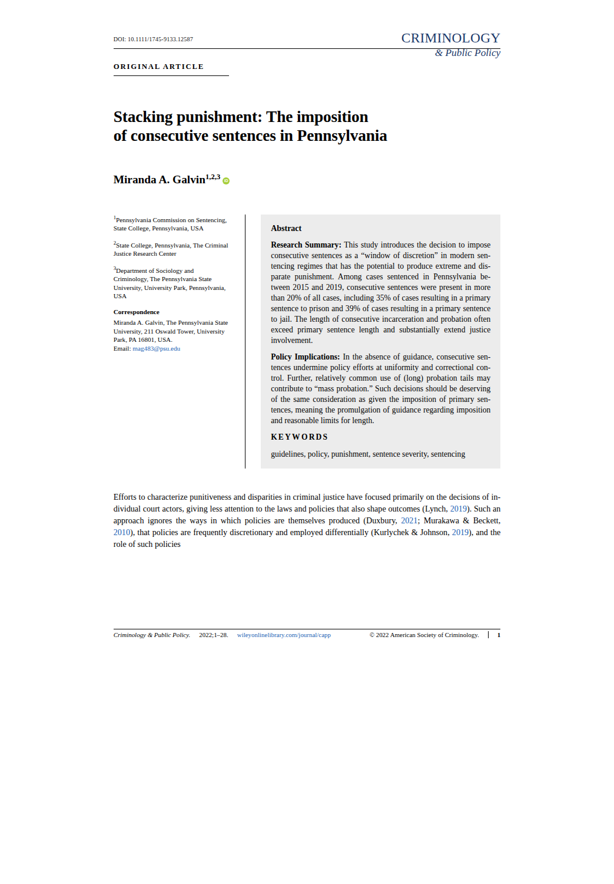CRIMINOLOGY & Public Policy
DOI: 10.1111/1745-9133.12587
ORIGINAL ARTICLE
Stacking punishment: The imposition
of consecutive sentences in Pennsylvania
Miranda A. Galvin1,2,3
1Pennsylvania Commission on Sentencing, State College, Pennsylvania, USA
2State College, Pennsylvania, The Criminal Justice Research Center
3Department of Sociology and Criminology, The Pennsylvania State University, University Park, Pennsylvania, USA
Correspondence
Miranda A. Galvin, The Pennsylvania State University, 211 Oswald Tower, University Park, PA 16801, USA.
Email: mag483@psu.edu
Abstract
Research Summary: This study introduces the decision to impose consecutive sentences as a “window of discretion” in modern sentencing regimes that has the potential to produce extreme and disparate punishment. Among cases sentenced in Pennsylvania between 2015 and 2019, consecutive sentences were present in more than 20% of all cases, including 35% of cases resulting in a primary sentence to prison and 39% of cases resulting in a primary sentence to jail. The length of consecutive incarceration and probation often exceed primary sentence length and substantially extend justice involvement.
Policy Implications: In the absence of guidance, consecutive sentences undermine policy efforts at uniformity and correctional control. Further, relatively common use of (long) probation tails may contribute to “mass probation.” Such decisions should be deserving of the same consideration as given the imposition of primary sentences, meaning the promulgation of guidance regarding imposition and reasonable limits for length.
KEYWORDS
guidelines, policy, punishment, sentence severity, sentencing
Efforts to characterize punitiveness and disparities in criminal justice have focused primarily on the decisions of individual court actors, giving less attention to the laws and policies that also shape outcomes (Lynch, 2019). Such an approach ignores the ways in which policies are themselves produced (Duxbury, 2021; Murakawa & Beckett, 2010), that policies are frequently discretionary and employed differentially (Kurlychek & Johnson, 2019), and the role of such policies
Criminology & Public Policy. 2022;1–28. wileyonlinelibrary.com/journal/capp © 2022 American Society of Criminology.1